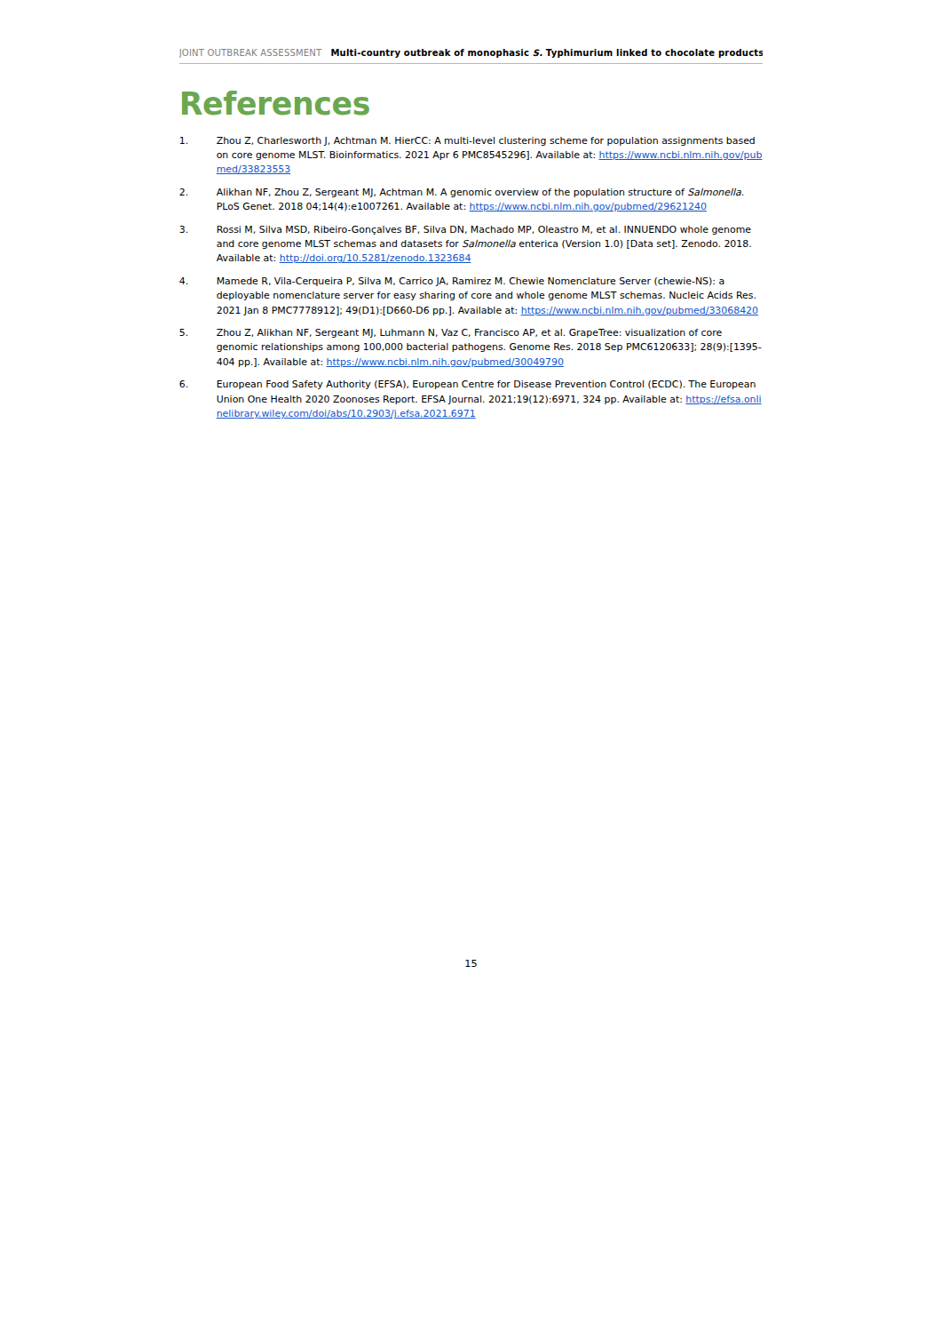JOINT OUTBREAK ASSESSMENT Multi-country outbreak of monophasic S. Typhimurium linked to chocolate products – 12 April 2022
References
Zhou Z, Charlesworth J, Achtman M. HierCC: A multi-level clustering scheme for population assignments based on core genome MLST. Bioinformatics. 2021 Apr 6 PMC8545296]. Available at: https://www.ncbi.nlm.nih.gov/pubmed/33823553
Alikhan NF, Zhou Z, Sergeant MJ, Achtman M. A genomic overview of the population structure of Salmonella. PLoS Genet. 2018 04;14(4):e1007261. Available at: https://www.ncbi.nlm.nih.gov/pubmed/29621240
Rossi M, Silva MSD, Ribeiro-Gonçalves BF, Silva DN, Machado MP, Oleastro M, et al. INNUENDO whole genome and core genome MLST schemas and datasets for Salmonella enterica (Version 1.0) [Data set]. Zenodo. 2018. Available at: http://doi.org/10.5281/zenodo.1323684
Mamede R, Vila-Cerqueira P, Silva M, Carrico JA, Ramirez M. Chewie Nomenclature Server (chewie-NS): a deployable nomenclature server for easy sharing of core and whole genome MLST schemas. Nucleic Acids Res. 2021 Jan 8 PMC7778912]; 49(D1):[D660-D6 pp.]. Available at: https://www.ncbi.nlm.nih.gov/pubmed/33068420
Zhou Z, Alikhan NF, Sergeant MJ, Luhmann N, Vaz C, Francisco AP, et al. GrapeTree: visualization of core genomic relationships among 100,000 bacterial pathogens. Genome Res. 2018 Sep PMC6120633]; 28(9):[1395-404 pp.]. Available at: https://www.ncbi.nlm.nih.gov/pubmed/30049790
European Food Safety Authority (EFSA), European Centre for Disease Prevention Control (ECDC). The European Union One Health 2020 Zoonoses Report. EFSA Journal. 2021;19(12):6971, 324 pp. Available at: https://efsa.onlinelibrary.wiley.com/doi/abs/10.2903/j.efsa.2021.6971
15